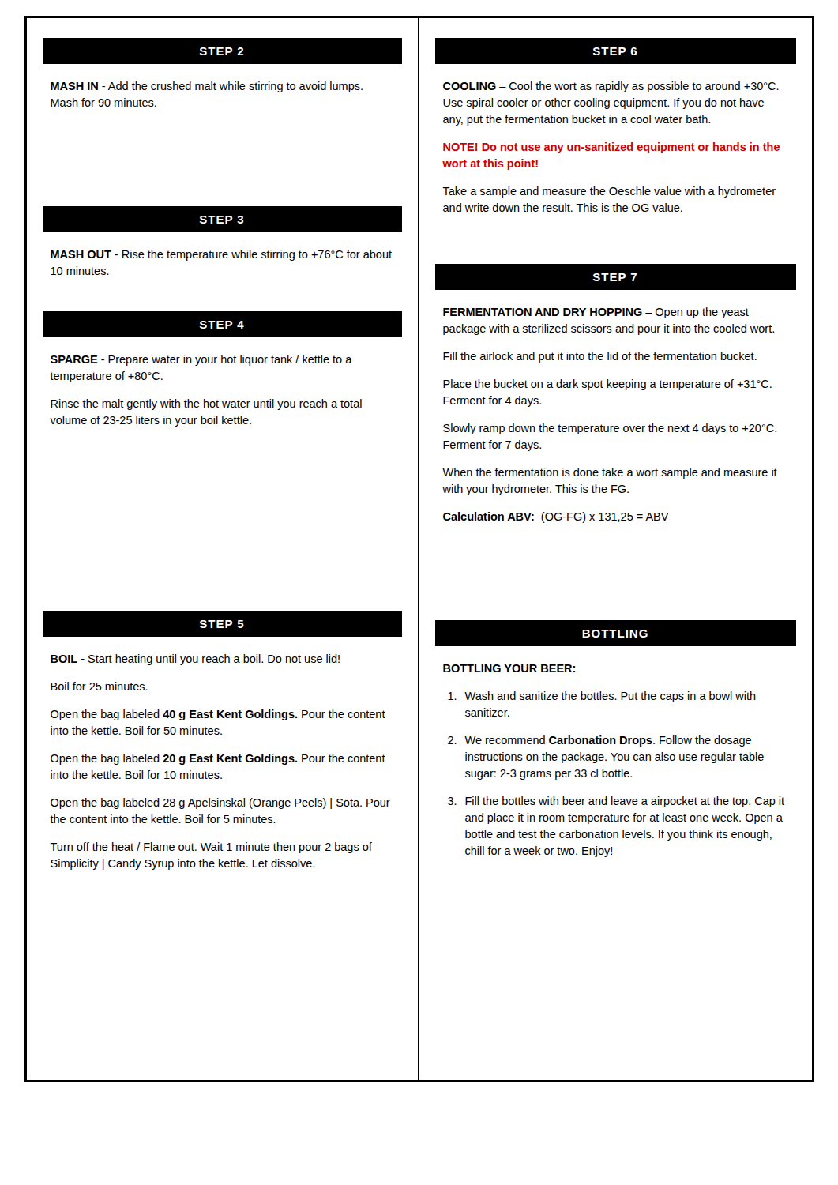STEP 2
MASH IN - Add the crushed malt while stirring to avoid lumps. Mash for 90 minutes.
STEP 3
MASH OUT - Rise the temperature while stirring to +76°C for about 10 minutes.
STEP 4
SPARGE - Prepare water in your hot liquor tank / kettle to a temperature of +80°C.
Rinse the malt gently with the hot water until you reach a total volume of 23-25 liters in your boil kettle.
STEP 5
BOIL - Start heating until you reach a boil. Do not use lid!
Boil for 25 minutes.
Open the bag labeled 40 g East Kent Goldings. Pour the content into the kettle. Boil for 50 minutes.
Open the bag labeled 20 g East Kent Goldings. Pour the content into the kettle. Boil for 10 minutes.
Open the bag labeled 28 g Apelsinskal (Orange Peels) | Söta. Pour the content into the kettle. Boil for 5 minutes.
Turn off the heat / Flame out. Wait 1 minute then pour 2 bags of Simplicity | Candy Syrup into the kettle. Let dissolve.
STEP 6
COOLING – Cool the wort as rapidly as possible to around +30°C. Use spiral cooler or other cooling equipment. If you do not have any, put the fermentation bucket in a cool water bath.
NOTE! Do not use any un-sanitized equipment or hands in the wort at this point!
Take a sample and measure the Oeschle value with a hydrometer and write down the result. This is the OG value.
STEP 7
FERMENTATION AND DRY HOPPING – Open up the yeast package with a sterilized scissors and pour it into the cooled wort.
Fill the airlock and put it into the lid of the fermentation bucket.
Place the bucket on a dark spot keeping a temperature of +31°C. Ferment for 4 days.
Slowly ramp down the temperature over the next 4 days to +20°C. Ferment for 7 days.
When the fermentation is done take a wort sample and measure it with your hydrometer. This is the FG.
Calculation ABV: (OG-FG) x 131,25 = ABV
BOTTLING
BOTTLING YOUR BEER:
Wash and sanitize the bottles. Put the caps in a bowl with sanitizer.
We recommend Carbonation Drops. Follow the dosage instructions on the package. You can also use regular table sugar: 2-3 grams per 33 cl bottle.
Fill the bottles with beer and leave a airpocket at the top. Cap it and place it in room temperature for at least one week. Open a bottle and test the carbonation levels. If you think its enough, chill for a week or two. Enjoy!